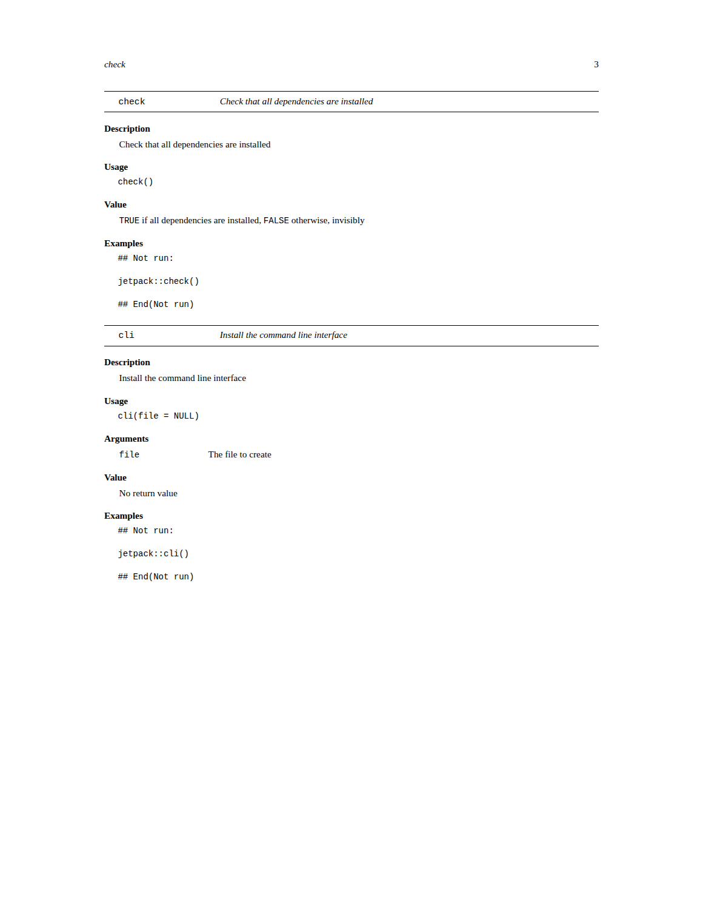check 3
check Check that all dependencies are installed
Description
Check that all dependencies are installed
Usage
check()
Value
TRUE if all dependencies are installed, FALSE otherwise, invisibly
Examples
## Not run:

jetpack::check()

## End(Not run)
cli Install the command line interface
Description
Install the command line interface
Usage
cli(file = NULL)
Arguments
file
The file to create
Value
No return value
Examples
## Not run:

jetpack::cli()

## End(Not run)